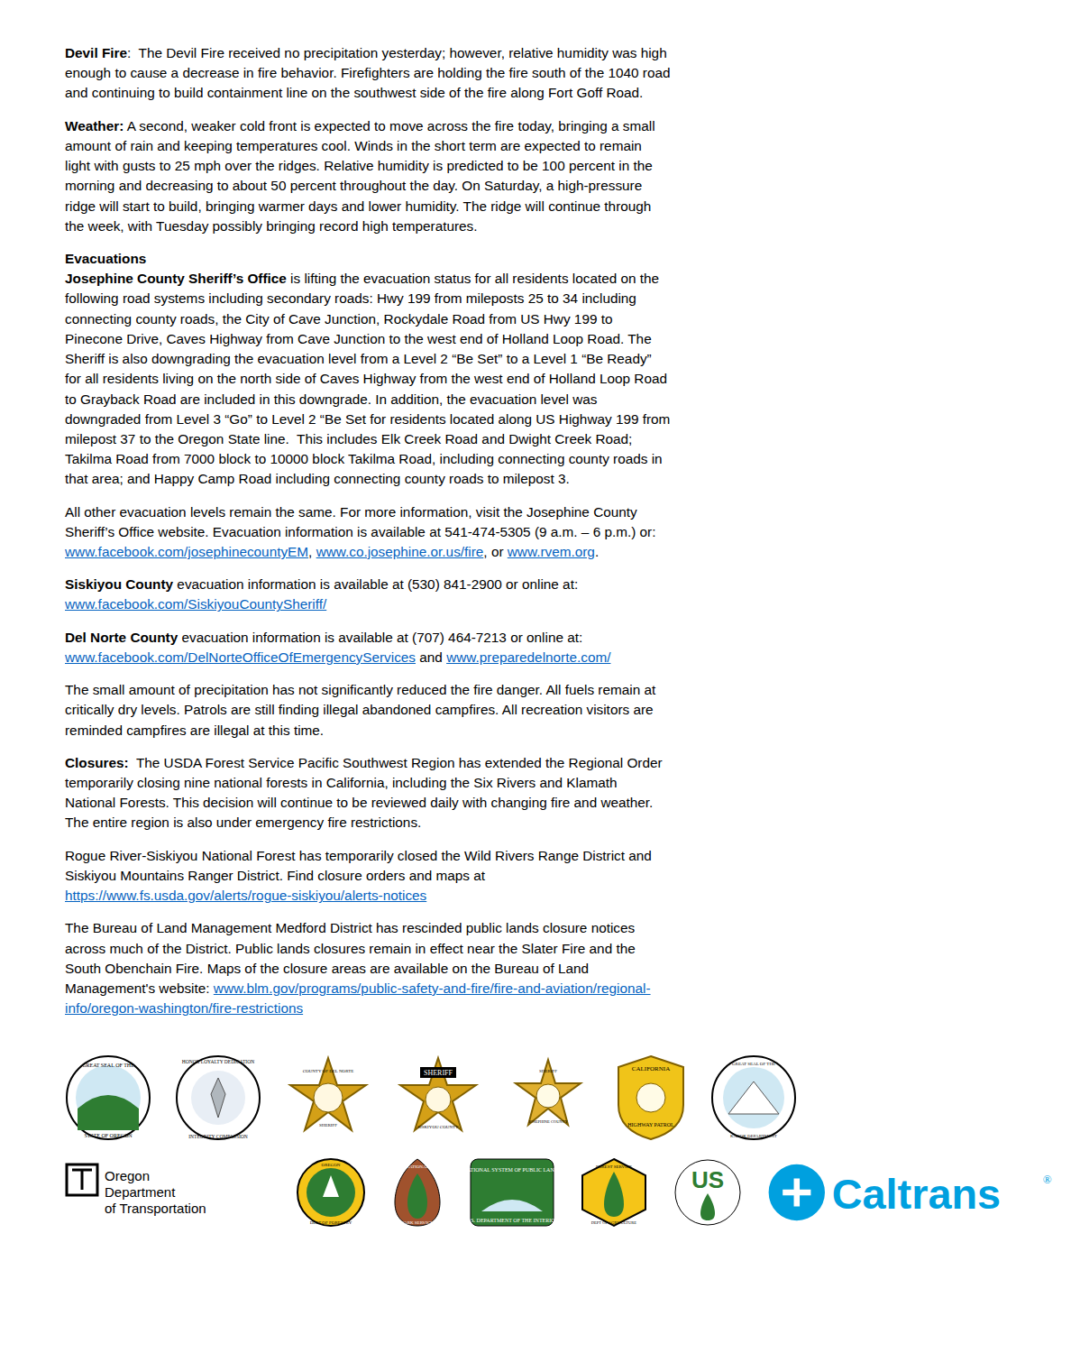Devil Fire: The Devil Fire received no precipitation yesterday; however, relative humidity was high enough to cause a decrease in fire behavior. Firefighters are holding the fire south of the 1040 road and continuing to build containment line on the southwest side of the fire along Fort Goff Road.
Weather: A second, weaker cold front is expected to move across the fire today, bringing a small amount of rain and keeping temperatures cool. Winds in the short term are expected to remain light with gusts to 25 mph over the ridges. Relative humidity is predicted to be 100 percent in the morning and decreasing to about 50 percent throughout the day. On Saturday, a high-pressure ridge will start to build, bringing warmer days and lower humidity. The ridge will continue through the week, with Tuesday possibly bringing record high temperatures.
Evacuations
Josephine County Sheriff’s Office is lifting the evacuation status for all residents located on the following road systems including secondary roads: Hwy 199 from mileposts 25 to 34 including connecting county roads, the City of Cave Junction, Rockydale Road from US Hwy 199 to Pinecone Drive, Caves Highway from Cave Junction to the west end of Holland Loop Road. The Sheriff is also downgrading the evacuation level from a Level 2 “Be Set” to a Level 1 “Be Ready” for all residents living on the north side of Caves Highway from the west end of Holland Loop Road to Grayback Road are included in this downgrade. In addition, the evacuation level was downgraded from Level 3 “Go” to Level 2 “Be Set for residents located along US Highway 199 from milepost 37 to the Oregon State line. This includes Elk Creek Road and Dwight Creek Road; Takilma Road from 7000 block to 10000 block Takilma Road, including connecting county roads in that area; and Happy Camp Road including connecting county roads to milepost 3.
All other evacuation levels remain the same. For more information, visit the Josephine County Sheriff’s Office website. Evacuation information is available at 541-474-5305 (9 a.m. – 6 p.m.) or: www.facebook.com/josephinecountyEM, www.co.josephine.or.us/fire, or www.rvem.org.
Siskiyou County evacuation information is available at (530) 841-2900 or online at: www.facebook.com/SiskiyouCountySheriff/
Del Norte County evacuation information is available at (707) 464-7213 or online at: www.facebook.com/DelNorteOfficeOfEmergencyServices and www.preparedelnorte.com/
The small amount of precipitation has not significantly reduced the fire danger. All fuels remain at critically dry levels. Patrols are still finding illegal abandoned campfires. All recreation visitors are reminded campfires are illegal at this time.
Closures: The USDA Forest Service Pacific Southwest Region has extended the Regional Order temporarily closing nine national forests in California, including the Six Rivers and Klamath National Forests. This decision will continue to be reviewed daily with changing fire and weather. The entire region is also under emergency fire restrictions.
Rogue River-Siskiyou National Forest has temporarily closed the Wild Rivers Range District and Siskiyou Mountains Ranger District. Find closure orders and maps at https://www.fs.usda.gov/alerts/rogue-siskiyou/alerts-notices
The Bureau of Land Management Medford District has rescinded public lands closure notices across much of the District. Public lands closures remain in effect near the Slater Fire and the South Obenchain Fire. Maps of the closure areas are available on the Bureau of Land Management's website: www.blm.gov/programs/public-safety-and-fire/fire-and-aviation/regional-info/oregon-washington/fire-restrictions